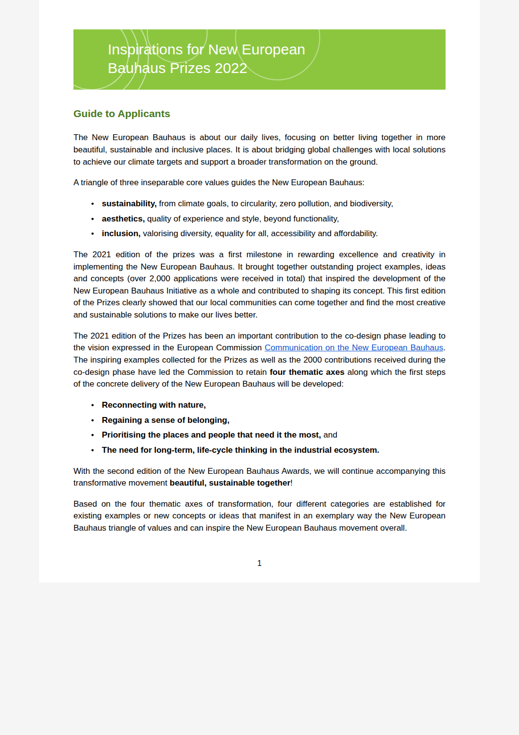Inspirations for New European
Bauhaus Prizes 2022
Guide to Applicants
The New European Bauhaus is about our daily lives, focusing on better living together in more beautiful, sustainable and inclusive places. It is about bridging global challenges with local solutions to achieve our climate targets and support a broader transformation on the ground.
A triangle of three inseparable core values guides the New European Bauhaus:
sustainability, from climate goals, to circularity, zero pollution, and biodiversity,
aesthetics, quality of experience and style, beyond functionality,
inclusion, valorising diversity, equality for all, accessibility and affordability.
The 2021 edition of the prizes was a first milestone in rewarding excellence and creativity in implementing the New European Bauhaus. It brought together outstanding project examples, ideas and concepts (over 2,000 applications were received in total) that inspired the development of the New European Bauhaus Initiative as a whole and contributed to shaping its concept. This first edition of the Prizes clearly showed that our local communities can come together and find the most creative and sustainable solutions to make our lives better.
The 2021 edition of the Prizes has been an important contribution to the co-design phase leading to the vision expressed in the European Commission Communication on the New European Bauhaus. The inspiring examples collected for the Prizes as well as the 2000 contributions received during the co-design phase have led the Commission to retain four thematic axes along which the first steps of the concrete delivery of the New European Bauhaus will be developed:
Reconnecting with nature,
Regaining a sense of belonging,
Prioritising the places and people that need it the most, and
The need for long-term, life-cycle thinking in the industrial ecosystem.
With the second edition of the New European Bauhaus Awards, we will continue accompanying this transformative movement beautiful, sustainable together!
Based on the four thematic axes of transformation, four different categories are established for existing examples or new concepts or ideas that manifest in an exemplary way the New European Bauhaus triangle of values and can inspire the New European Bauhaus movement overall.
1